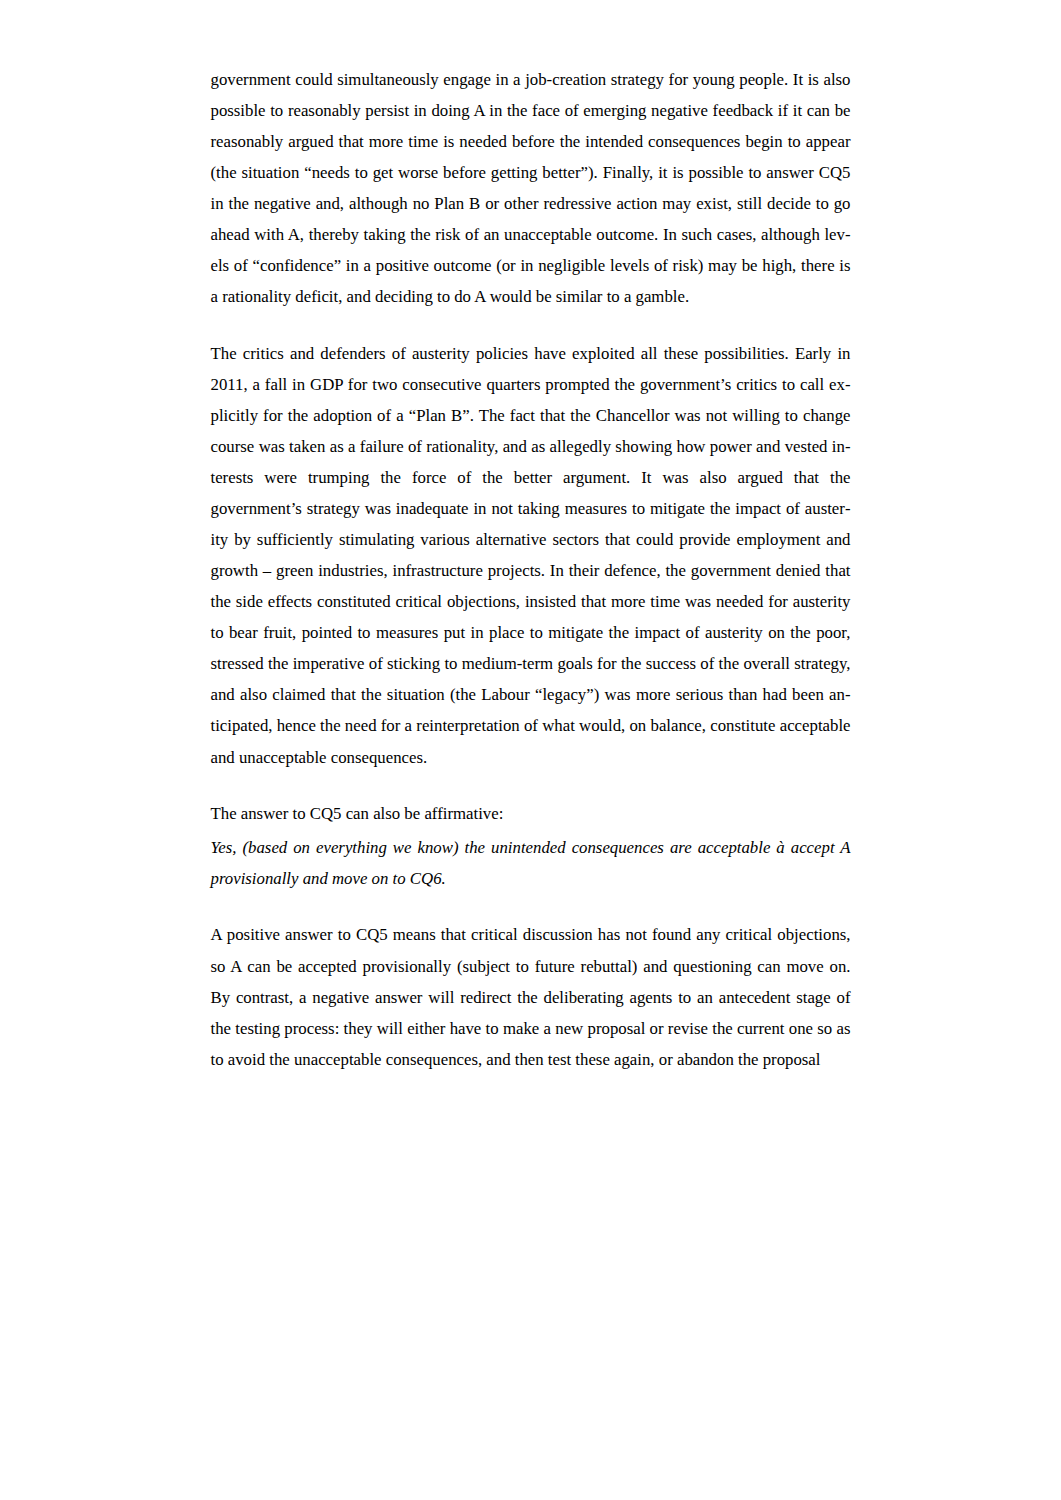government could simultaneously engage in a job-creation strategy for young people. It is also possible to reasonably persist in doing A in the face of emerging negative feedback if it can be reasonably argued that more time is needed before the intended consequences begin to appear (the situation “needs to get worse before getting better”). Finally, it is possible to answer CQ5 in the negative and, although no Plan B or other redressive action may exist, still decide to go ahead with A, thereby taking the risk of an unacceptable outcome. In such cases, although levels of “confidence” in a positive outcome (or in negligible levels of risk) may be high, there is a rationality deficit, and deciding to do A would be similar to a gamble.
The critics and defenders of austerity policies have exploited all these possibilities. Early in 2011, a fall in GDP for two consecutive quarters prompted the government’s critics to call explicitly for the adoption of a “Plan B”. The fact that the Chancellor was not willing to change course was taken as a failure of rationality, and as allegedly showing how power and vested interests were trumping the force of the better argument. It was also argued that the government’s strategy was inadequate in not taking measures to mitigate the impact of austerity by sufficiently stimulating various alternative sectors that could provide employment and growth – green industries, infrastructure projects. In their defence, the government denied that the side effects constituted critical objections, insisted that more time was needed for austerity to bear fruit, pointed to measures put in place to mitigate the impact of austerity on the poor, stressed the imperative of sticking to medium-term goals for the success of the overall strategy, and also claimed that the situation (the Labour “legacy”) was more serious than had been anticipated, hence the need for a reinterpretation of what would, on balance, constitute acceptable and unacceptable consequences.
The answer to CQ5 can also be affirmative:
Yes, (based on everything we know) the unintended consequences are acceptable à accept A provisionally and move on to CQ6.
A positive answer to CQ5 means that critical discussion has not found any critical objections, so A can be accepted provisionally (subject to future rebuttal) and questioning can move on. By contrast, a negative answer will redirect the deliberating agents to an antecedent stage of the testing process: they will either have to make a new proposal or revise the current one so as to avoid the unacceptable consequences, and then test these again, or abandon the proposal